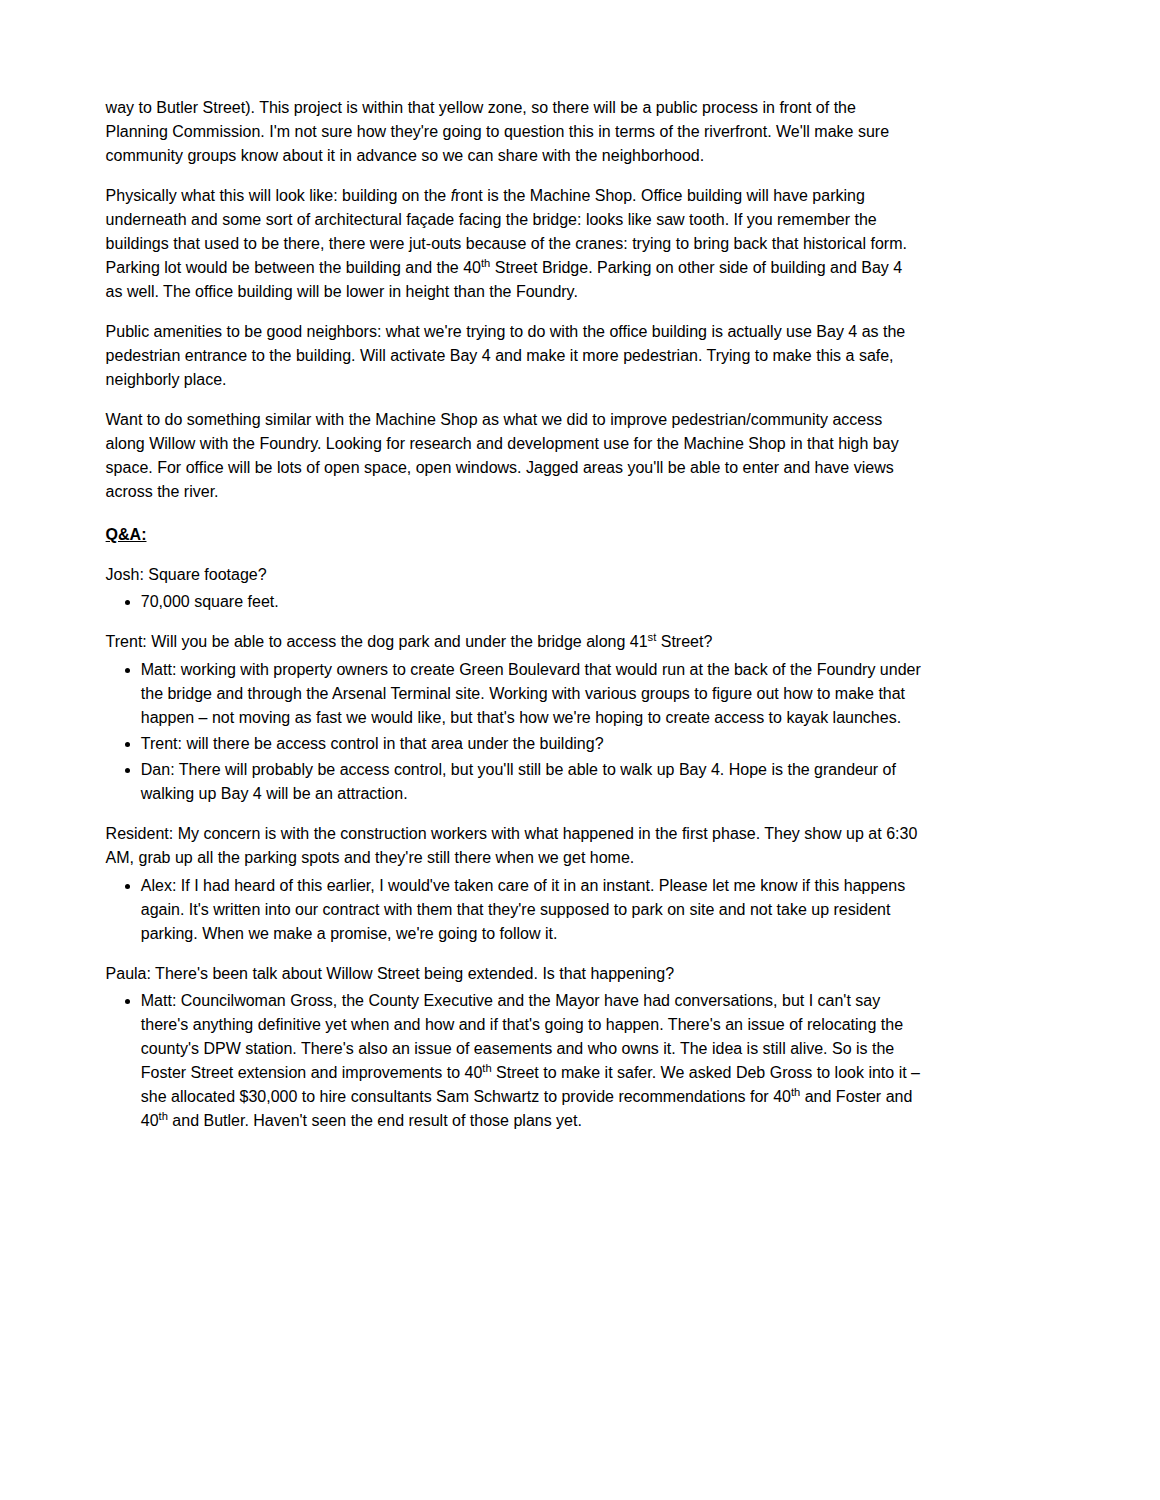way to Butler Street). This project is within that yellow zone, so there will be a public process in front of the Planning Commission. I'm not sure how they're going to question this in terms of the riverfront. We'll make sure community groups know about it in advance so we can share with the neighborhood.
Physically what this will look like: building on the front is the Machine Shop. Office building will have parking underneath and some sort of architectural façade facing the bridge: looks like saw tooth. If you remember the buildings that used to be there, there were jut-outs because of the cranes: trying to bring back that historical form. Parking lot would be between the building and the 40th Street Bridge. Parking on other side of building and Bay 4 as well. The office building will be lower in height than the Foundry.
Public amenities to be good neighbors: what we're trying to do with the office building is actually use Bay 4 as the pedestrian entrance to the building. Will activate Bay 4 and make it more pedestrian. Trying to make this a safe, neighborly place.
Want to do something similar with the Machine Shop as what we did to improve pedestrian/community access along Willow with the Foundry. Looking for research and development use for the Machine Shop in that high bay space. For office will be lots of open space, open windows. Jagged areas you'll be able to enter and have views across the river.
Q&A:
Josh: Square footage?
70,000 square feet.
Trent: Will you be able to access the dog park and under the bridge along 41st Street?
Matt: working with property owners to create Green Boulevard that would run at the back of the Foundry under the bridge and through the Arsenal Terminal site. Working with various groups to figure out how to make that happen – not moving as fast we would like, but that's how we're hoping to create access to kayak launches.
Trent: will there be access control in that area under the building?
Dan: There will probably be access control, but you'll still be able to walk up Bay 4. Hope is the grandeur of walking up Bay 4 will be an attraction.
Resident: My concern is with the construction workers with what happened in the first phase. They show up at 6:30 AM, grab up all the parking spots and they're still there when we get home.
Alex: If I had heard of this earlier, I would've taken care of it in an instant. Please let me know if this happens again. It's written into our contract with them that they're supposed to park on site and not take up resident parking. When we make a promise, we're going to follow it.
Paula: There's been talk about Willow Street being extended. Is that happening?
Matt: Councilwoman Gross, the County Executive and the Mayor have had conversations, but I can't say there's anything definitive yet when and how and if that's going to happen. There's an issue of relocating the county's DPW station. There's also an issue of easements and who owns it. The idea is still alive. So is the Foster Street extension and improvements to 40th Street to make it safer. We asked Deb Gross to look into it – she allocated $30,000 to hire consultants Sam Schwartz to provide recommendations for 40th and Foster and 40th and Butler. Haven't seen the end result of those plans yet.